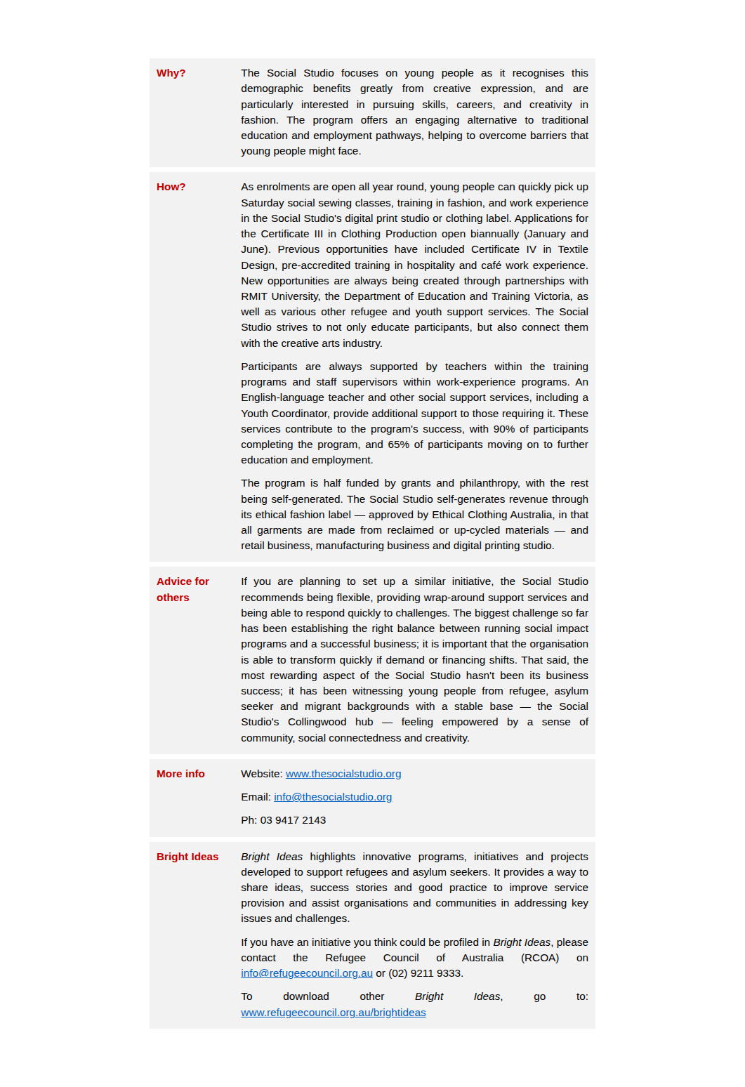| Why? | The Social Studio focuses on young people as it recognises this demographic benefits greatly from creative expression, and are particularly interested in pursuing skills, careers, and creativity in fashion. The program offers an engaging alternative to traditional education and employment pathways, helping to overcome barriers that young people might face. |
| How? | As enrolments are open all year round, young people can quickly pick up Saturday social sewing classes, training in fashion, and work experience in the Social Studio's digital print studio or clothing label. Applications for the Certificate III in Clothing Production open biannually (January and June). Previous opportunities have included Certificate IV in Textile Design, pre-accredited training in hospitality and café work experience. New opportunities are always being created through partnerships with RMIT University, the Department of Education and Training Victoria, as well as various other refugee and youth support services. The Social Studio strives to not only educate participants, but also connect them with the creative arts industry. Participants are always supported by teachers within the training programs and staff supervisors within work-experience programs. An English-language teacher and other social support services, including a Youth Coordinator, provide additional support to those requiring it. These services contribute to the program's success, with 90% of participants completing the program, and 65% of participants moving on to further education and employment. The program is half funded by grants and philanthropy, with the rest being self-generated. The Social Studio self-generates revenue through its ethical fashion label — approved by Ethical Clothing Australia, in that all garments are made from reclaimed or up-cycled materials — and retail business, manufacturing business and digital printing studio. |
| Advice for others | If you are planning to set up a similar initiative, the Social Studio recommends being flexible, providing wrap-around support services and being able to respond quickly to challenges. The biggest challenge so far has been establishing the right balance between running social impact programs and a successful business; it is important that the organisation is able to transform quickly if demand or financing shifts. That said, the most rewarding aspect of the Social Studio hasn't been its business success; it has been witnessing young people from refugee, asylum seeker and migrant backgrounds with a stable base — the Social Studio's Collingwood hub — feeling empowered by a sense of community, social connectedness and creativity. |
| More info | Website: www.thesocialstudio.org Email: info@thesocialstudio.org Ph: 03 9417 2143 |
| Bright Ideas | Bright Ideas highlights innovative programs, initiatives and projects developed to support refugees and asylum seekers. It provides a way to share ideas, success stories and good practice to improve service provision and assist organisations and communities in addressing key issues and challenges. If you have an initiative you think could be profiled in Bright Ideas , please contact the Refugee Council of Australia (RCOA) on info@refugeecouncil.org.au or (02) 9211 9333. To download other Bright Ideas , go to: www.refugeecouncil.org.au/brightideas |